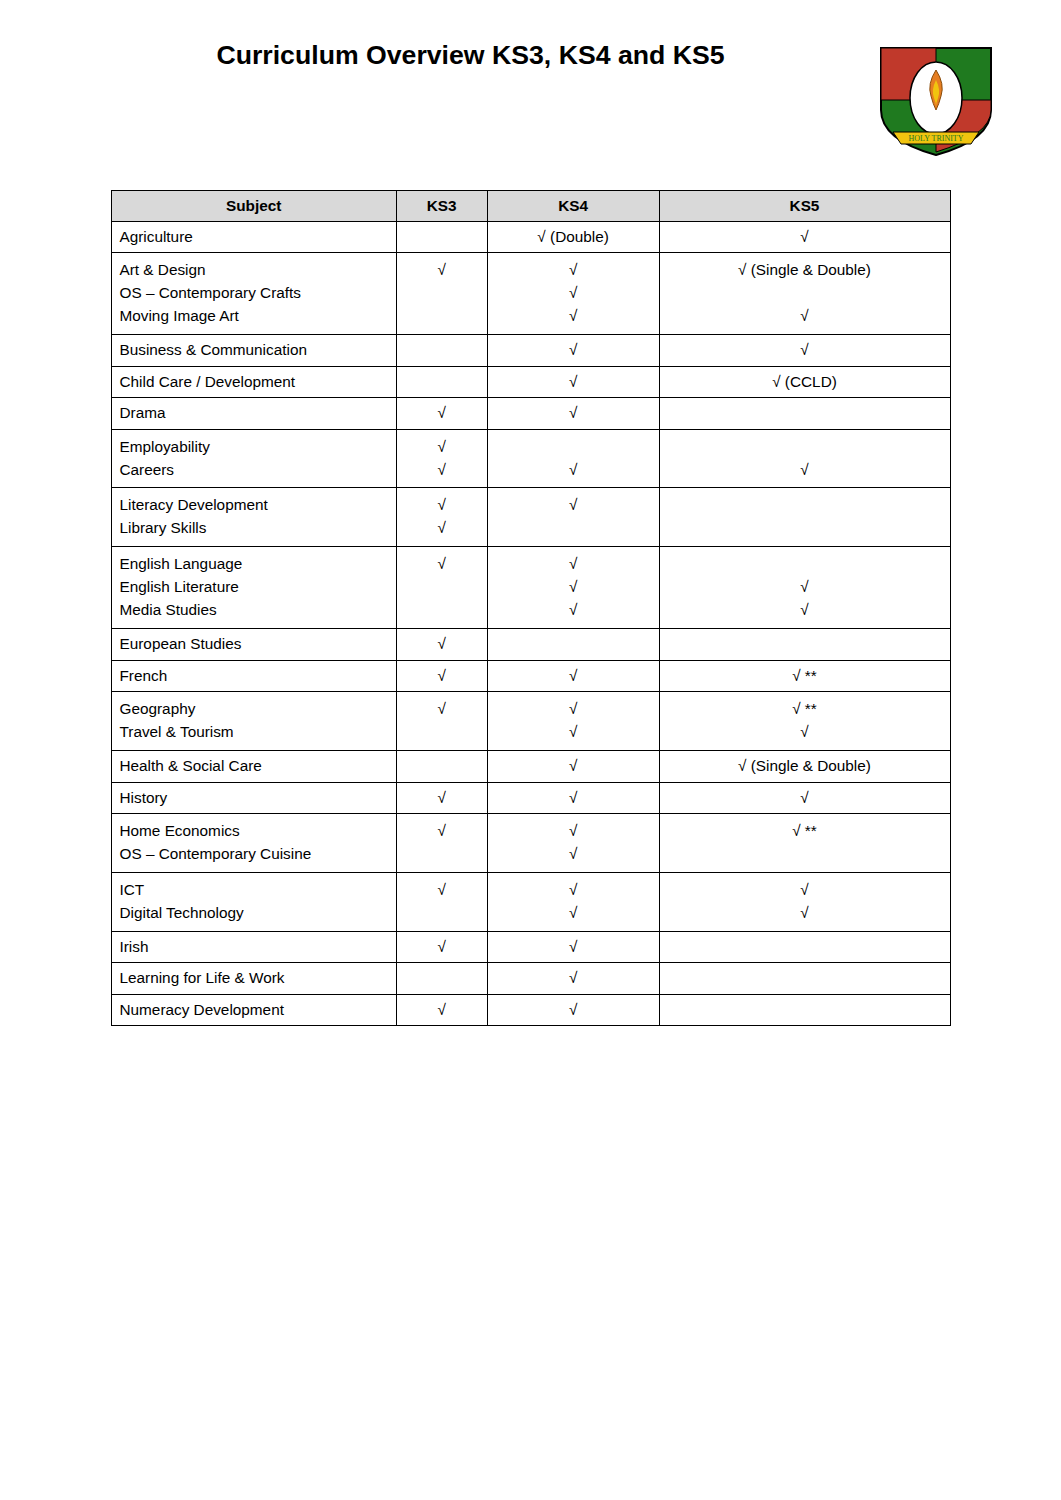Curriculum Overview KS3, KS4 and KS5
Holy Trinity crest HOLY TRINITY
| Subject | KS3 | KS4 | KS5 |
| --- | --- | --- | --- |
| Agriculture | | √ (Double) | √ |
| Art & Design OS – Contemporary Crafts Moving Image Art | √ | √ √ √ | √ (Single & Double) √ |
| Business & Communication | | √ | √ |
| Child Care / Development | | √ | √ (CCLD) |
| Drama | √ | √ | |
| Employability Careers | √ √ | √ | √ |
| Literacy Development Library Skills | √ √ | √ | |
| English Language English Literature Media Studies | √ | √ √ √ | √ √ |
| European Studies | √ | | |
| French | √ | √ | √ ** |
| Geography Travel & Tourism | √ | √ √ | √ ** √ |
| Health & Social Care | | √ | √ (Single & Double) |
| History | √ | √ | √ |
| Home Economics OS – Contemporary Cuisine | √ | √ √ | √ ** |
| ICT Digital Technology | √ | √ √ | √ √ |
| Irish | √ | √ | |
| Learning for Life & Work | | √ | |
| Numeracy Development | √ | √ | |